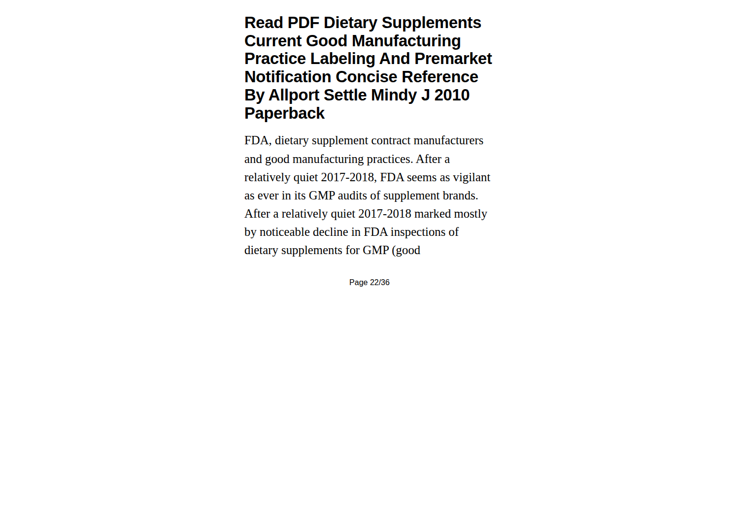Read PDF Dietary Supplements Current Good Manufacturing Practice Labeling And Premarket Notification Concise Reference By Allport Settle Mindy J 2010 Paperback
FDA, dietary supplement contract manufacturers and good manufacturing practices. After a relatively quiet 2017-2018, FDA seems as vigilant as ever in its GMP audits of supplement brands. After a relatively quiet 2017-2018 marked mostly by noticeable decline in FDA inspections of dietary supplements for GMP (good
Page 22/36